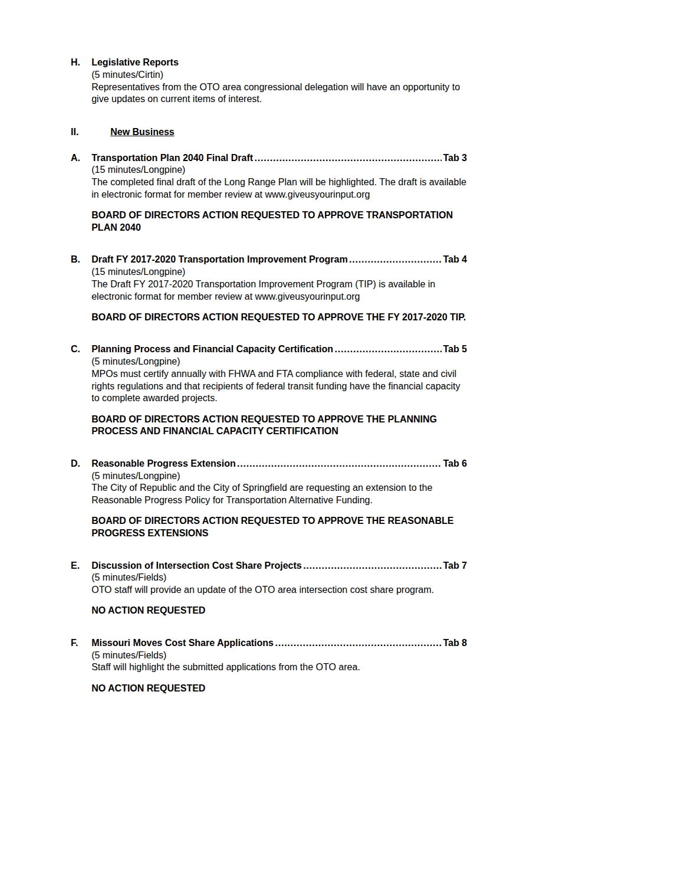H.
Legislative Reports
(5 minutes/Cirtin)
Representatives from the OTO area congressional delegation will have an opportunity to give updates on current items of interest.
II.
New Business
A.
Transportation Plan 2040 Final Draft ........................................................................... Tab 3
(15 minutes/Longpine)
The completed final draft of the Long Range Plan will be highlighted. The draft is available in electronic format for member review at www.giveusyourinput.org
BOARD OF DIRECTORS ACTION REQUESTED TO APPROVE TRANSPORTATION PLAN 2040
B.
Draft FY 2017-2020 Transportation Improvement Program ......................................... Tab 4
(15 minutes/Longpine)
The Draft FY 2017-2020 Transportation Improvement Program (TIP) is available in electronic format for member review at www.giveusyourinput.org
BOARD OF DIRECTORS ACTION REQUESTED TO APPROVE THE FY 2017-2020 TIP.
C.
Planning Process and Financial Capacity Certification .................................................. Tab 5
(5 minutes/Longpine)
MPOs must certify annually with FHWA and FTA compliance with federal, state and civil rights regulations and that recipients of federal transit funding have the financial capacity to complete awarded projects.
BOARD OF DIRECTORS ACTION REQUESTED TO APPROVE THE PLANNING PROCESS AND FINANCIAL CAPACITY CERTIFICATION
D.
Reasonable Progress Extension .................................................................................. Tab 6
(5 minutes/Longpine)
The City of Republic and the City of Springfield are requesting an extension to the Reasonable Progress Policy for Transportation Alternative Funding.
BOARD OF DIRECTORS ACTION REQUESTED TO APPROVE THE REASONABLE PROGRESS EXTENSIONS
E.
Discussion of Intersection Cost Share Projects ............................................................ Tab 7
(5 minutes/Fields)
OTO staff will provide an update of the OTO area intersection cost share program.
NO ACTION REQUESTED
F.
Missouri Moves Cost Share Applications ................................................................... Tab 8
(5 minutes/Fields)
Staff will highlight the submitted applications from the OTO area.
NO ACTION REQUESTED